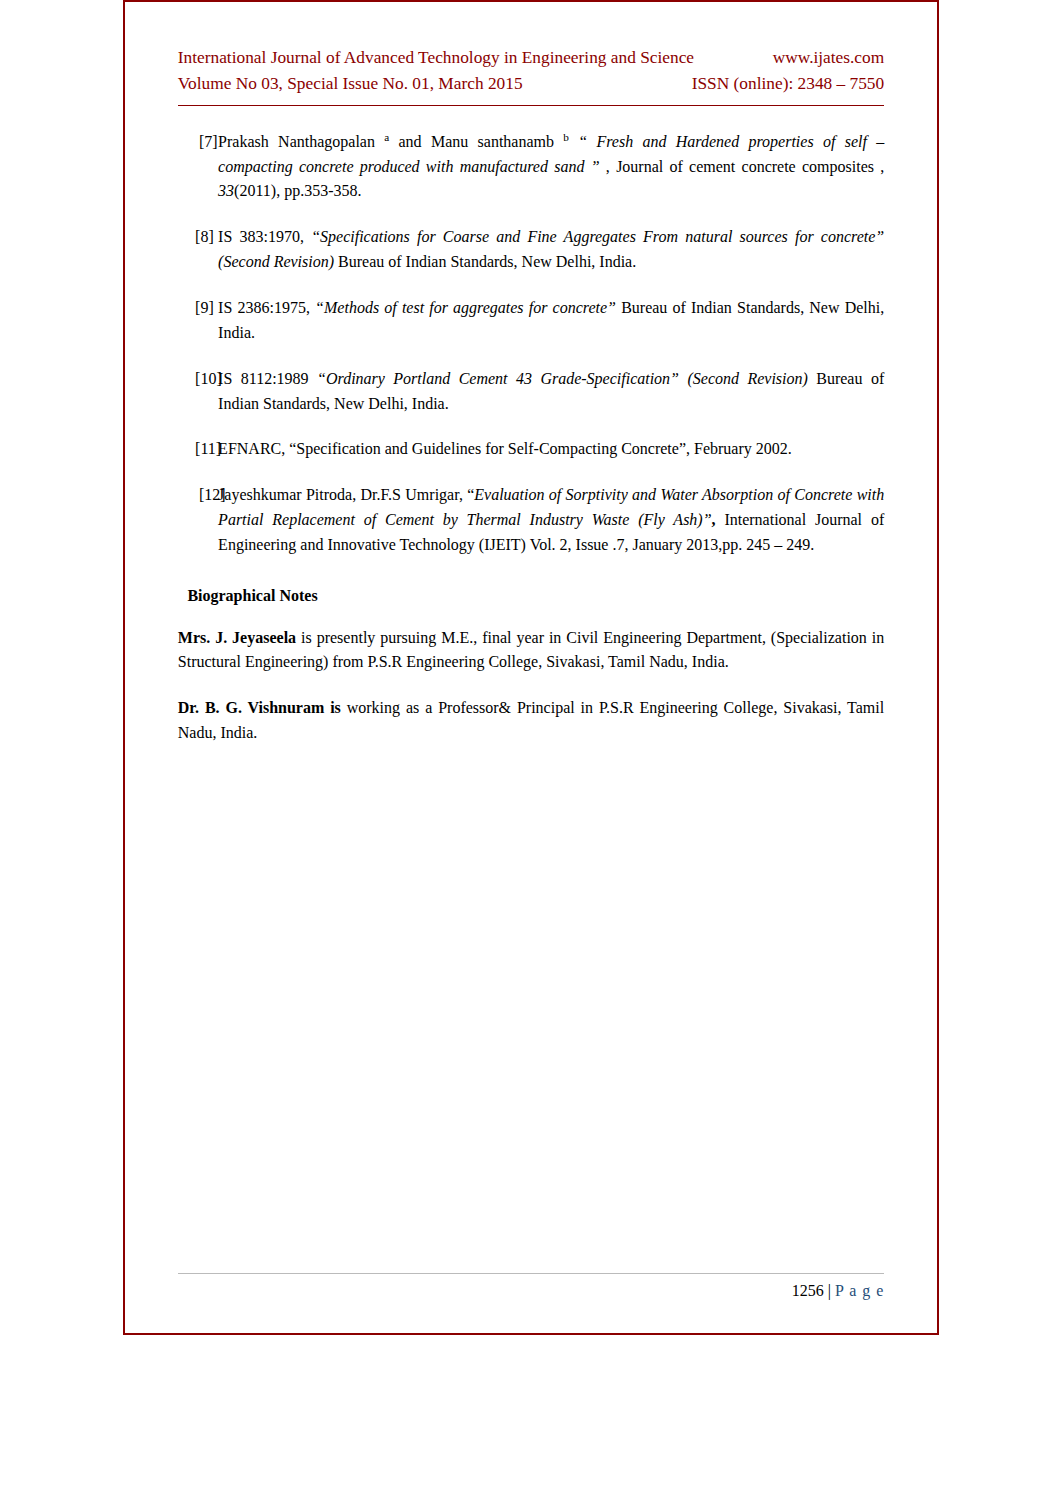International Journal of Advanced Technology in Engineering and Science www.ijates.com
Volume No 03, Special Issue No. 01, March 2015 ISSN (online): 2348 – 7550
[7]
Prakash Nanthagopalan a and Manu santhanamb b “ Fresh and Hardened properties of self – compacting concrete produced with manufactured sand ” , Journal of cement concrete composites , 33(2011), pp.353-358.
[8]
IS 383:1970, “Specifications for Coarse and Fine Aggregates From natural sources for concrete” (Second Revision) Bureau of Indian Standards, New Delhi, India.
[9]
IS 2386:1975, “Methods of test for aggregates for concrete” Bureau of Indian Standards, New Delhi, India.
[10]
IS 8112:1989 “Ordinary Portland Cement 43 Grade-Specification” (Second Revision) Bureau of Indian Standards, New Delhi, India.
[11]
EFNARC, “Specification and Guidelines for Self-Compacting Concrete”, February 2002.
[12]
Jayeshkumar Pitroda, Dr.F.S Umrigar, “Evaluation of Sorptivity and Water Absorption of Concrete with Partial Replacement of Cement by Thermal Industry Waste (Fly Ash)”, International Journal of Engineering and Innovative Technology (IJEIT) Vol. 2, Issue .7, January 2013,pp. 245 – 249.
Biographical Notes
Mrs. J. Jeyaseela is presently pursuing M.E., final year in Civil Engineering Department, (Specialization in Structural Engineering) from P.S.R Engineering College, Sivakasi, Tamil Nadu, India.
Dr. B. G. Vishnuram is working as a Professor& Principal in P.S.R Engineering College, Sivakasi, Tamil Nadu, India.
1256 | P a g e